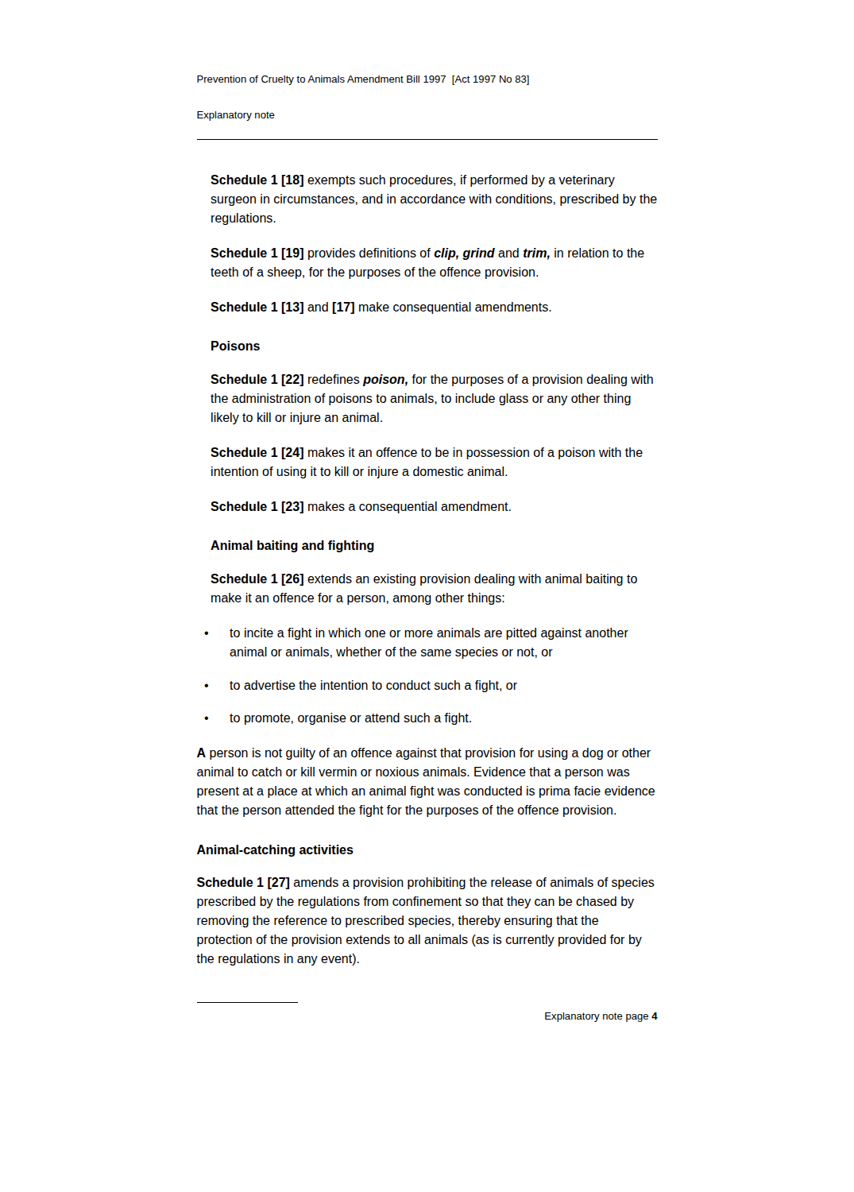Prevention of Cruelty to Animals Amendment Bill 1997 [Act 1997 No 83]
Explanatory note
Schedule 1 [18] exempts such procedures, if performed by a veterinary surgeon in circumstances, and in accordance with conditions, prescribed by the regulations.
Schedule 1 [19] provides definitions of clip, grind and trim, in relation to the teeth of a sheep, for the purposes of the offence provision.
Schedule 1 [13] and [17] make consequential amendments.
Poisons
Schedule 1 [22] redefines poison, for the purposes of a provision dealing with the administration of poisons to animals, to include glass or any other thing likely to kill or injure an animal.
Schedule 1 [24] makes it an offence to be in possession of a poison with the intention of using it to kill or injure a domestic animal.
Schedule 1 [23] makes a consequential amendment.
Animal baiting and fighting
Schedule 1 [26] extends an existing provision dealing with animal baiting to make it an offence for a person, among other things:
to incite a fight in which one or more animals are pitted against another animal or animals, whether of the same species or not, or
to advertise the intention to conduct such a fight, or
to promote, organise or attend such a fight.
A person is not guilty of an offence against that provision for using a dog or other animal to catch or kill vermin or noxious animals. Evidence that a person was present at a place at which an animal fight was conducted is prima facie evidence that the person attended the fight for the purposes of the offence provision.
Animal-catching activities
Schedule 1 [27] amends a provision prohibiting the release of animals of species prescribed by the regulations from confinement so that they can be chased by removing the reference to prescribed species, thereby ensuring that the protection of the provision extends to all animals (as is currently provided for by the regulations in any event).
Explanatory note page 4